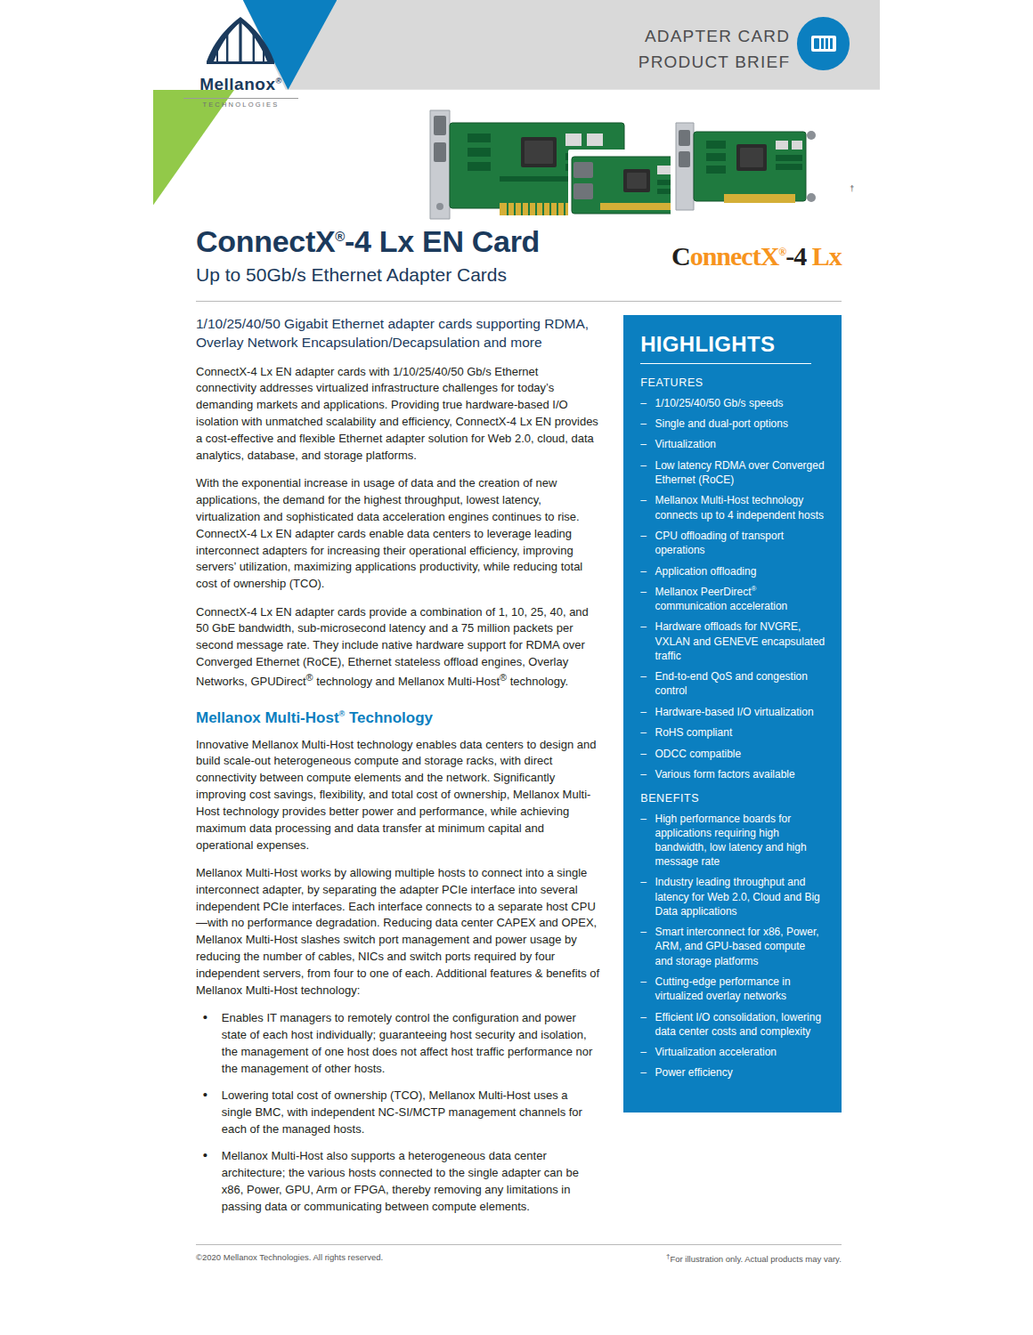Mellanox®
TECHNOLOGIES
ADAPTER CARD
PRODUCT BRIEF
†
ConnectX®-4 Lx EN Card
Up to 50Gb/s Ethernet Adapter Cards
ConnectX®-4 Lx
1/10/25/40/50 Gigabit Ethernet adapter cards supporting RDMA, Overlay Network Encapsulation/Decapsulation and more
ConnectX-4 Lx EN adapter cards with 1/10/25/40/50 Gb/s Ethernet connectivity addresses virtualized infrastructure challenges for today’s demanding markets and applications. Providing true hardware-based I/O isolation with unmatched scalability and efficiency, ConnectX-4 Lx EN provides a cost-effective and flexible Ethernet adapter solution for Web 2.0, cloud, data analytics, database, and storage platforms.
With the exponential increase in usage of data and the creation of new applications, the demand for the highest throughput, lowest latency, virtualization and sophisticated data acceleration engines continues to rise. ConnectX-4 Lx EN adapter cards enable data centers to leverage leading interconnect adapters for increasing their operational efficiency, improving servers’ utilization, maximizing applications productivity, while reducing total cost of ownership (TCO).
ConnectX-4 Lx EN adapter cards provide a combination of 1, 10, 25, 40, and 50 GbE bandwidth, sub-microsecond latency and a 75 million packets per second message rate. They include native hardware support for RDMA over Converged Ethernet (RoCE), Ethernet stateless offload engines, Overlay Networks, GPUDirect® technology and Mellanox Multi-Host® technology.
Mellanox Multi-Host® Technology
Innovative Mellanox Multi-Host technology enables data centers to design and build scale-out heterogeneous compute and storage racks, with direct connectivity between compute elements and the network. Significantly improving cost savings, flexibility, and total cost of ownership, Mellanox Multi-Host technology provides better power and performance, while achieving maximum data processing and data transfer at minimum capital and operational expenses.
Mellanox Multi-Host works by allowing multiple hosts to connect into a single interconnect adapter, by separating the adapter PCIe interface into several independent PCIe interfaces. Each interface connects to a separate host CPU—with no performance degradation. Reducing data center CAPEX and OPEX, Mellanox Multi-Host slashes switch port management and power usage by reducing the number of cables, NICs and switch ports required by four independent servers, from four to one of each. Additional features & benefits of Mellanox Multi-Host technology:
Enables IT managers to remotely control the configuration and power state of each host individually; guaranteeing host security and isolation, the management of one host does not affect host traffic performance nor the management of other hosts.
Lowering total cost of ownership (TCO), Mellanox Multi-Host uses a single BMC, with independent NC-SI/MCTP management channels for each of the managed hosts.
Mellanox Multi-Host also supports a heterogeneous data center architecture; the various hosts connected to the single adapter can be x86, Power, GPU, Arm or FPGA, thereby removing any limitations in passing data or communicating between compute elements.
HIGHLIGHTS
Features
1/10/25/40/50 Gb/s speeds
Single and dual-port options
Virtualization
Low latency RDMA over Converged Ethernet (RoCE)
Mellanox Multi-Host technology connects up to 4 independent hosts
CPU offloading of transport operations
Application offloading
Mellanox PeerDirect® communication acceleration
Hardware offloads for NVGRE, VXLAN and GENEVE encapsulated traffic
End-to-end QoS and congestion control
Hardware-based I/O virtualization
RoHS compliant
ODCC compatible
Various form factors available
Benefits
High performance boards for applications requiring high bandwidth, low latency and high message rate
Industry leading throughput and latency for Web 2.0, Cloud and Big Data applications
Smart interconnect for x86, Power, ARM, and GPU-based compute and storage platforms
Cutting-edge performance in virtualized overlay networks
Efficient I/O consolidation, lowering data center costs and complexity
Virtualization acceleration
Power efficiency
©2020 Mellanox Technologies. All rights reserved.
†For illustration only. Actual products may vary.